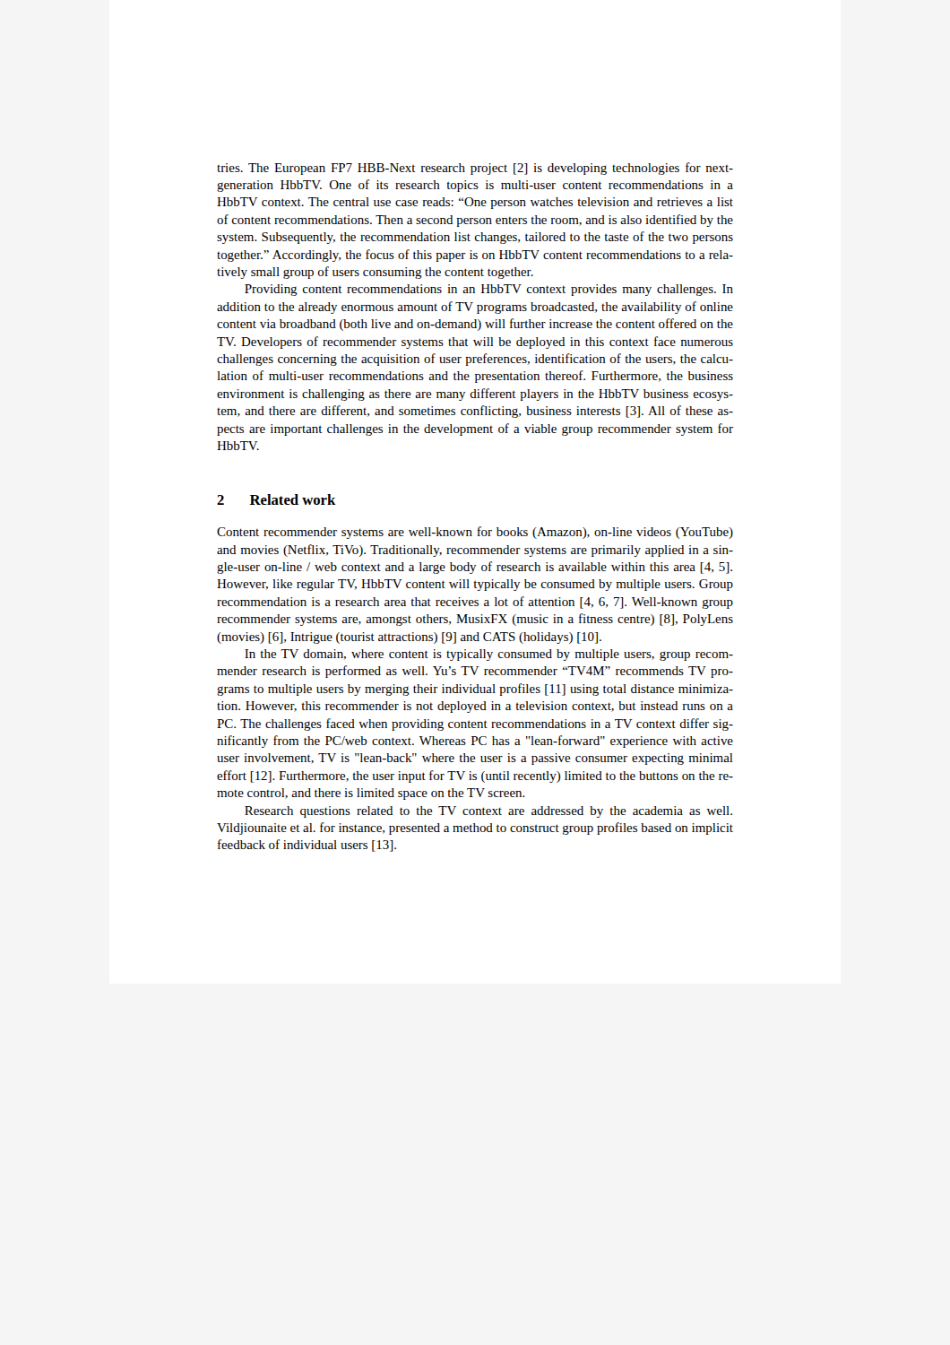tries. The European FP7 HBB-Next research project [2] is developing technologies for next-generation HbbTV. One of its research topics is multi-user content recommendations in a HbbTV context. The central use case reads: “One person watches television and retrieves a list of content recommendations. Then a second person enters the room, and is also identified by the system. Subsequently, the recommendation list changes, tailored to the taste of the two persons together.” Accordingly, the focus of this paper is on HbbTV content recommendations to a relatively small group of users consuming the content together.
Providing content recommendations in an HbbTV context provides many challenges. In addition to the already enormous amount of TV programs broadcasted, the availability of online content via broadband (both live and on-demand) will further increase the content offered on the TV. Developers of recommender systems that will be deployed in this context face numerous challenges concerning the acquisition of user preferences, identification of the users, the calculation of multi-user recommendations and the presentation thereof. Furthermore, the business environment is challenging as there are many different players in the HbbTV business ecosystem, and there are different, and sometimes conflicting, business interests [3]. All of these aspects are important challenges in the development of a viable group recommender system for HbbTV.
2 Related work
Content recommender systems are well-known for books (Amazon), on-line videos (YouTube) and movies (Netflix, TiVo). Traditionally, recommender systems are primarily applied in a single-user on-line / web context and a large body of research is available within this area [4, 5]. However, like regular TV, HbbTV content will typically be consumed by multiple users. Group recommendation is a research area that receives a lot of attention [4, 6, 7]. Well-known group recommender systems are, amongst others, MusixFX (music in a fitness centre) [8], PolyLens (movies) [6], Intrigue (tourist attractions) [9] and CATS (holidays) [10].
In the TV domain, where content is typically consumed by multiple users, group recommender research is performed as well. Yu’s TV recommender “TV4M” recommends TV programs to multiple users by merging their individual profiles [11] using total distance minimization. However, this recommender is not deployed in a television context, but instead runs on a PC. The challenges faced when providing content recommendations in a TV context differ significantly from the PC/web context. Whereas PC has a "lean-forward" experience with active user involvement, TV is "lean-back" where the user is a passive consumer expecting minimal effort [12]. Furthermore, the user input for TV is (until recently) limited to the buttons on the remote control, and there is limited space on the TV screen.
Research questions related to the TV context are addressed by the academia as well. Vildjiounaite et al. for instance, presented a method to construct group profiles based on implicit feedback of individual users [13].